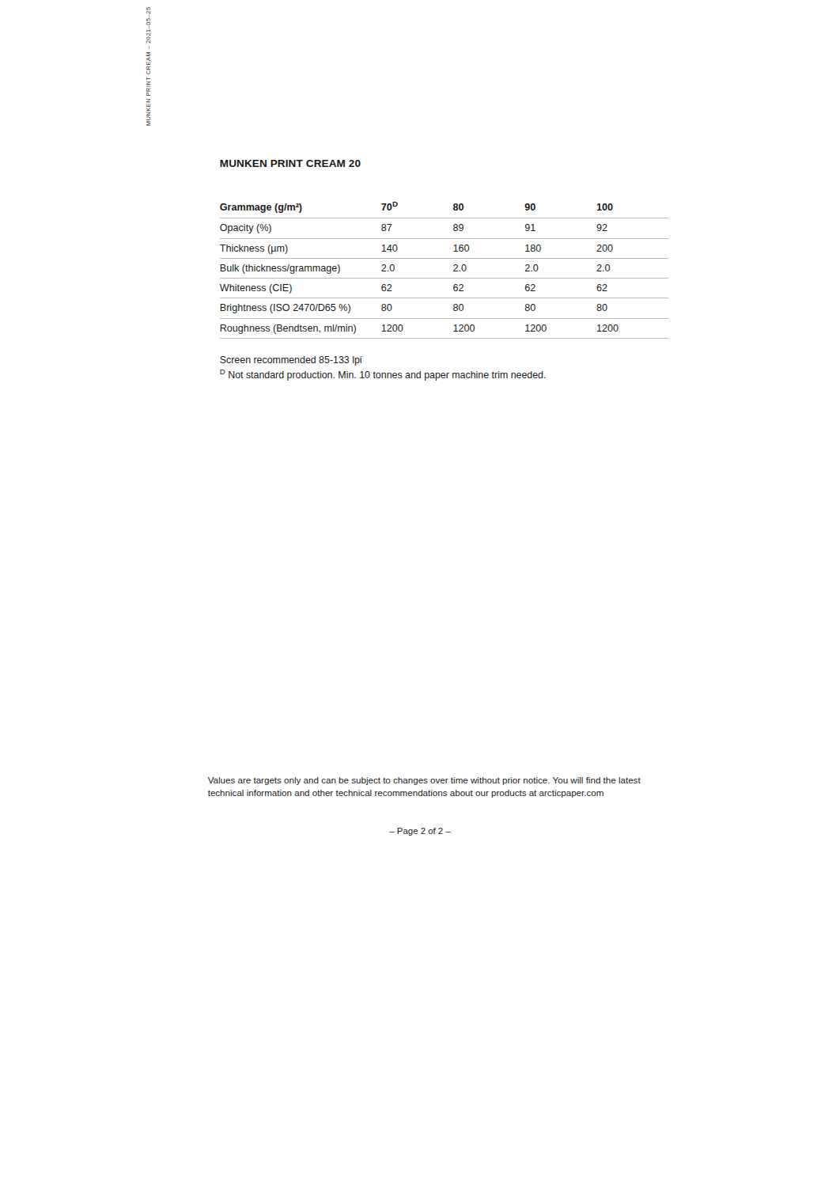MUNKEN PRINT CREAM – 2021–05–25
MUNKEN PRINT CREAM 20
| Grammage (g/m²) | 70 D | 80 | 90 | 100 |
| --- | --- | --- | --- | --- |
| Opacity (%) | 87 | 89 | 91 | 92 |
| Thickness (µm) | 140 | 160 | 180 | 200 |
| Bulk (thickness/grammage) | 2.0 | 2.0 | 2.0 | 2.0 |
| Whiteness (CIE) | 62 | 62 | 62 | 62 |
| Brightness (ISO 2470/D65 %) | 80 | 80 | 80 | 80 |
| Roughness (Bendtsen, ml/min) | 1200 | 1200 | 1200 | 1200 |
Screen recommended 85-133 lpi
D Not standard production. Min. 10 tonnes and paper machine trim needed.
Values are targets only and can be subject to changes over time without prior notice. You will find the latest technical information and other technical recommendations about our products at arcticpaper.com
– Page 2 of 2 –